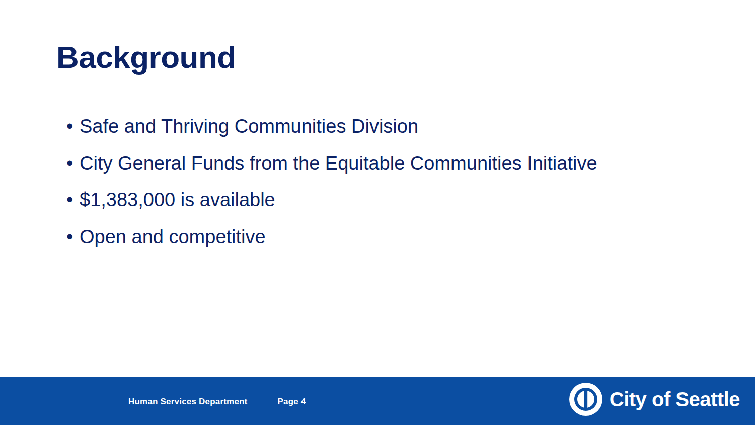Background
Safe and Thriving Communities Division
City General Funds from the Equitable Communities Initiative
$1,383,000 is available
Open and competitive
Human Services DepartmentPage 4
City of Seattle